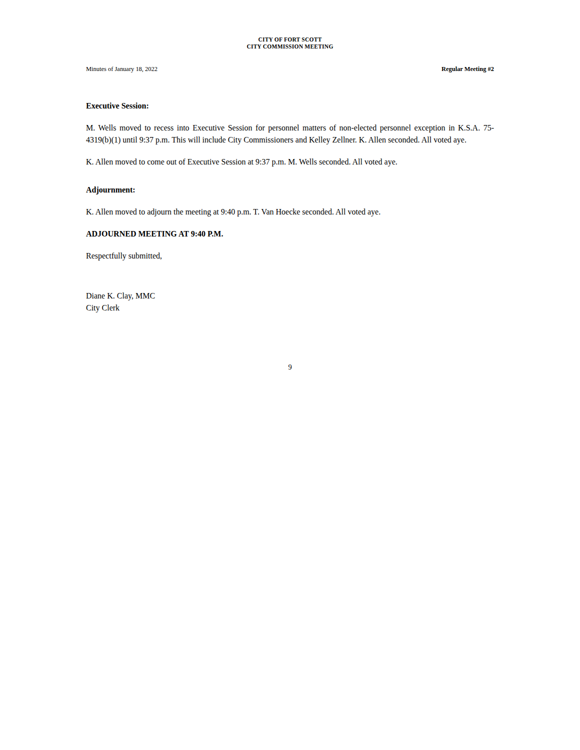CITY OF FORT SCOTT
CITY COMMISSION MEETING
Minutes of January 18, 2022 Regular Meeting #2
Executive Session:
M. Wells moved to recess into Executive Session for personnel matters of non-elected personnel exception in K.S.A. 75-4319(b)(1) until 9:37 p.m. This will include City Commissioners and Kelley Zellner. K. Allen seconded. All voted aye.
K. Allen moved to come out of Executive Session at 9:37 p.m. M. Wells seconded. All voted aye.
Adjournment:
K. Allen moved to adjourn the meeting at 9:40 p.m. T. Van Hoecke seconded. All voted aye.
ADJOURNED MEETING AT 9:40 P.M.
Respectfully submitted,
Diane K. Clay, MMC
City Clerk
9